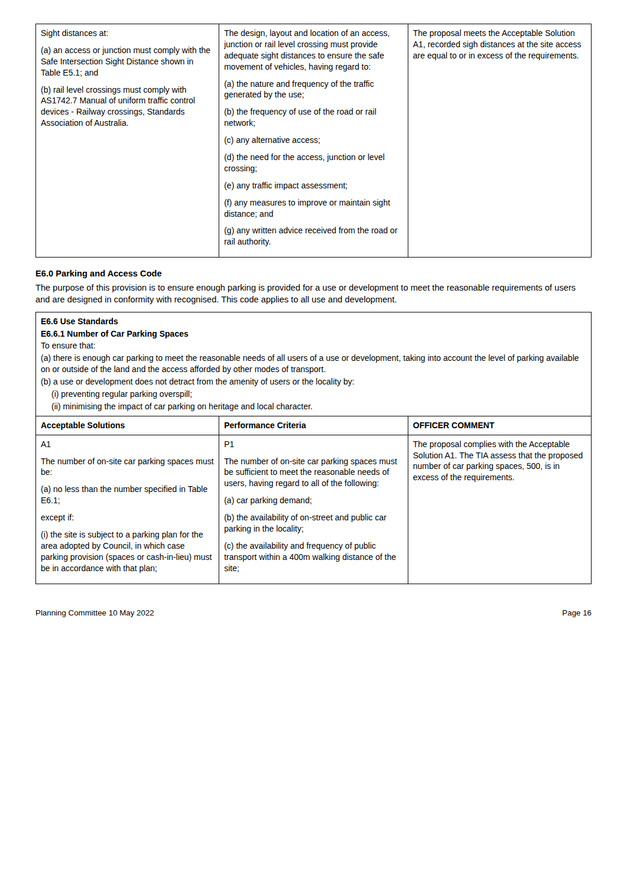| Sight distances at: (a) an access or junction must comply with the Safe Intersection Sight Distance shown in Table E5.1; and (b) rail level crossings must comply with AS1742.7 Manual of uniform traffic control devices - Railway crossings, Standards Association of Australia. | The design, layout and location of an access, junction or rail level crossing must provide adequate sight distances to ensure the safe movement of vehicles, having regard to: (a) the nature and frequency of the traffic generated by the use; (b) the frequency of use of the road or rail network; (c) any alternative access; (d) the need for the access, junction or level crossing; (e) any traffic impact assessment; (f) any measures to improve or maintain sight distance; and (g) any written advice received from the road or rail authority. | The proposal meets the Acceptable Solution A1, recorded sigh distances at the site access are equal to or in excess of the requirements. |
E6.0 Parking and Access Code
The purpose of this provision is to ensure enough parking is provided for a use or development to meet the reasonable requirements of users and are designed in conformity with recognised. This code applies to all use and development.
| E6.6 Use Standards E6.6.1 Number of Car Parking Spaces To ensure that: (a) there is enough car parking to meet the reasonable needs of all users of a use or development, taking into account the level of parking available on or outside of the land and the access afforded by other modes of transport. (b) a use or development does not detract from the amenity of users or the locality by: (i) preventing regular parking overspill; (ii) minimising the impact of car parking on heritage and local character. |
| Acceptable Solutions | Performance Criteria | OFFICER COMMENT |
| A1 The number of on-site car parking spaces must be: (a) no less than the number specified in Table E6.1; except if: (i) the site is subject to a parking plan for the area adopted by Council, in which case parking provision (spaces or cash-in-lieu) must be in accordance with that plan; | P1 The number of on-site car parking spaces must be sufficient to meet the reasonable needs of users, having regard to all of the following: (a) car parking demand; (b) the availability of on-street and public car parking in the locality; (c) the availability and frequency of public transport within a 400m walking distance of the site; | The proposal complies with the Acceptable Solution A1. The TIA assess that the proposed number of car parking spaces, 500, is in excess of the requirements. |
Planning Committee 10 May 2022 Page 16